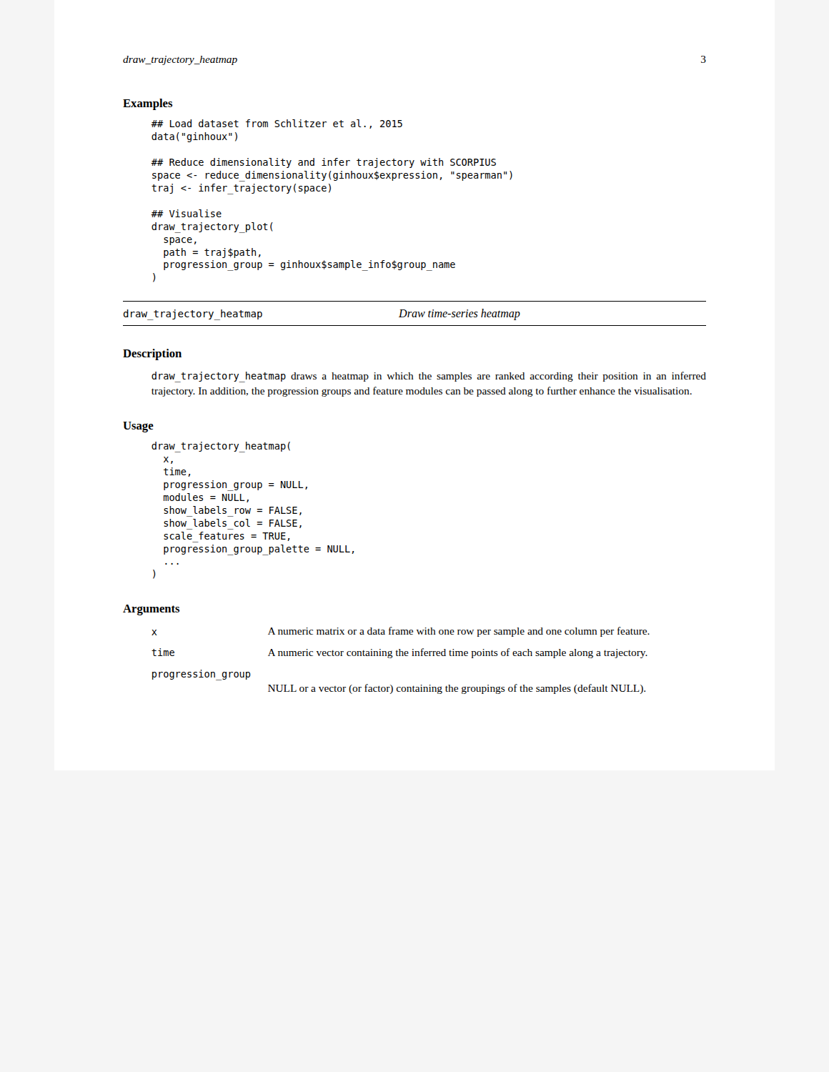draw_trajectory_heatmap 3
Examples
## Load dataset from Schlitzer et al., 2015
data("ginhoux")

## Reduce dimensionality and infer trajectory with SCORPIUS
space <- reduce_dimensionality(ginhoux$expression, "spearman")
traj <- infer_trajectory(space)

## Visualise
draw_trajectory_plot(
  space,
  path = traj$path,
  progression_group = ginhoux$sample_info$group_name
)
draw_trajectory_heatmap Draw time-series heatmap
Description
draw_trajectory_heatmap draws a heatmap in which the samples are ranked according their position in an inferred trajectory. In addition, the progression groups and feature modules can be passed along to further enhance the visualisation.
Usage
draw_trajectory_heatmap(
  x,
  time,
  progression_group = NULL,
  modules = NULL,
  show_labels_row = FALSE,
  show_labels_col = FALSE,
  scale_features = TRUE,
  progression_group_palette = NULL,
  ...
)
Arguments
x
A numeric matrix or a data frame with one row per sample and one column per feature.
time
A numeric vector containing the inferred time points of each sample along a trajectory.
progression_group
NULL or a vector (or factor) containing the groupings of the samples (default NULL).